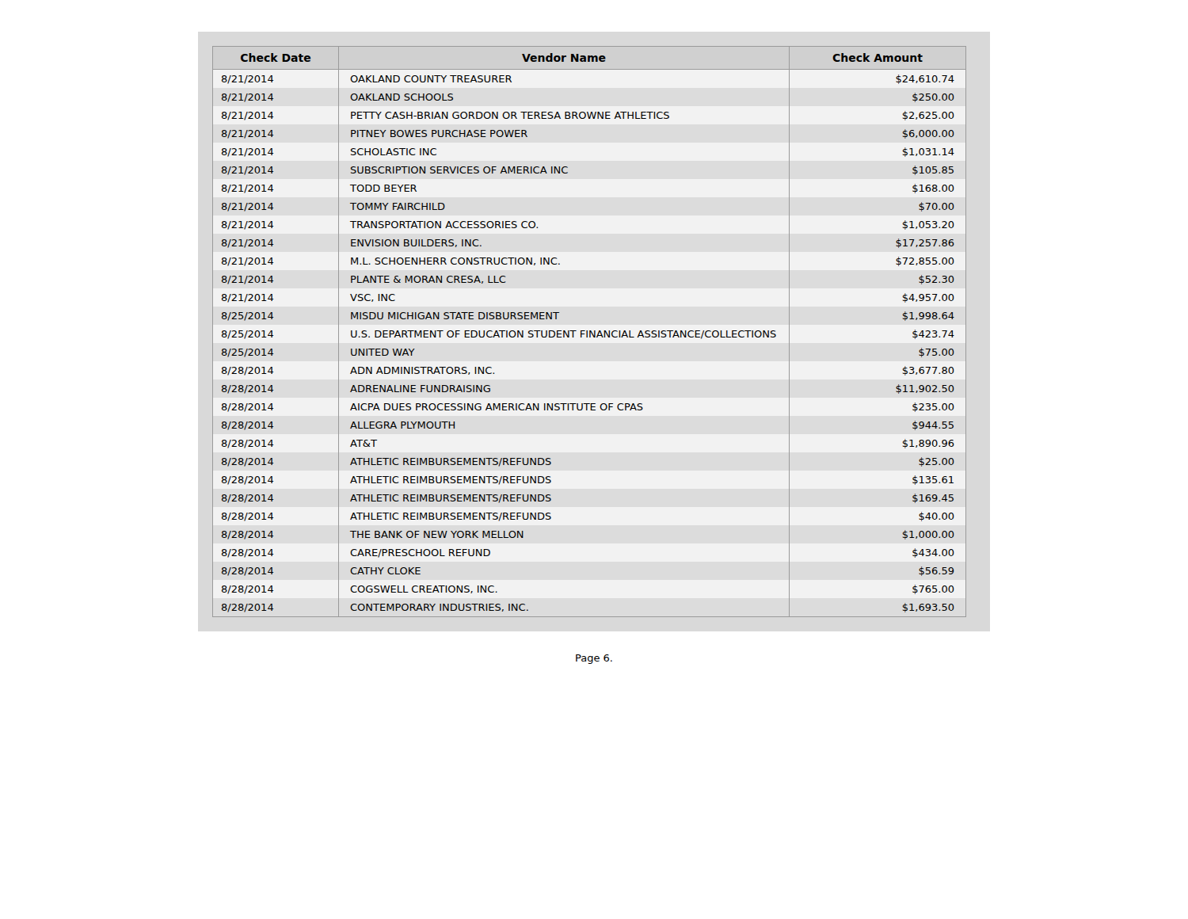| Check Date | Vendor Name | Check Amount |
| --- | --- | --- |
| 8/21/2014 | OAKLAND COUNTY TREASURER | $24,610.74 |
| 8/21/2014 | OAKLAND SCHOOLS | $250.00 |
| 8/21/2014 | PETTY CASH-BRIAN GORDON OR TERESA BROWNE ATHLETICS | $2,625.00 |
| 8/21/2014 | PITNEY BOWES PURCHASE POWER | $6,000.00 |
| 8/21/2014 | SCHOLASTIC INC | $1,031.14 |
| 8/21/2014 | SUBSCRIPTION SERVICES OF AMERICA INC | $105.85 |
| 8/21/2014 | TODD BEYER | $168.00 |
| 8/21/2014 | TOMMY FAIRCHILD | $70.00 |
| 8/21/2014 | TRANSPORTATION ACCESSORIES CO. | $1,053.20 |
| 8/21/2014 | ENVISION BUILDERS, INC. | $17,257.86 |
| 8/21/2014 | M.L. SCHOENHERR CONSTRUCTION, INC. | $72,855.00 |
| 8/21/2014 | PLANTE & MORAN CRESA, LLC | $52.30 |
| 8/21/2014 | VSC, INC | $4,957.00 |
| 8/25/2014 | MISDU MICHIGAN STATE DISBURSEMENT | $1,998.64 |
| 8/25/2014 | U.S. DEPARTMENT OF EDUCATION STUDENT FINANCIAL ASSISTANCE/COLLECTIONS | $423.74 |
| 8/25/2014 | UNITED WAY | $75.00 |
| 8/28/2014 | ADN ADMINISTRATORS, INC. | $3,677.80 |
| 8/28/2014 | ADRENALINE FUNDRAISING | $11,902.50 |
| 8/28/2014 | AICPA DUES PROCESSING AMERICAN INSTITUTE OF CPAS | $235.00 |
| 8/28/2014 | ALLEGRA PLYMOUTH | $944.55 |
| 8/28/2014 | AT&T | $1,890.96 |
| 8/28/2014 | ATHLETIC REIMBURSEMENTS/REFUNDS | $25.00 |
| 8/28/2014 | ATHLETIC REIMBURSEMENTS/REFUNDS | $135.61 |
| 8/28/2014 | ATHLETIC REIMBURSEMENTS/REFUNDS | $169.45 |
| 8/28/2014 | ATHLETIC REIMBURSEMENTS/REFUNDS | $40.00 |
| 8/28/2014 | THE BANK OF NEW YORK MELLON | $1,000.00 |
| 8/28/2014 | CARE/PRESCHOOL REFUND | $434.00 |
| 8/28/2014 | CATHY CLOKE | $56.59 |
| 8/28/2014 | COGSWELL CREATIONS, INC. | $765.00 |
| 8/28/2014 | CONTEMPORARY INDUSTRIES, INC. | $1,693.50 |
Page 6.